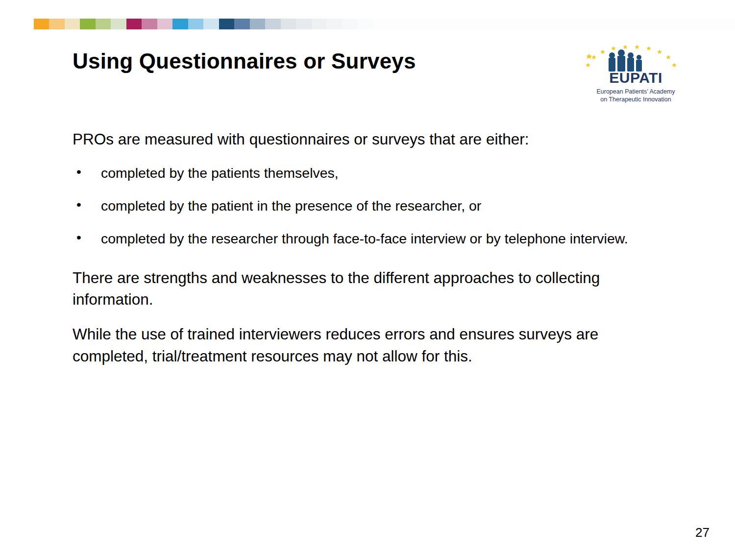Using Questionnaires or Surveys
EUPATI
European Patients’ Academy
on Therapeutic Innovation
PROs are measured with questionnaires or surveys that are either:
completed by the patients themselves,
completed by the patient in the presence of the researcher, or
completed by the researcher through face-to-face interview or by telephone interview.
There are strengths and weaknesses to the different approaches to collecting information.
While the use of trained interviewers reduces errors and ensures surveys are completed, trial/treatment resources may not allow for this.
27